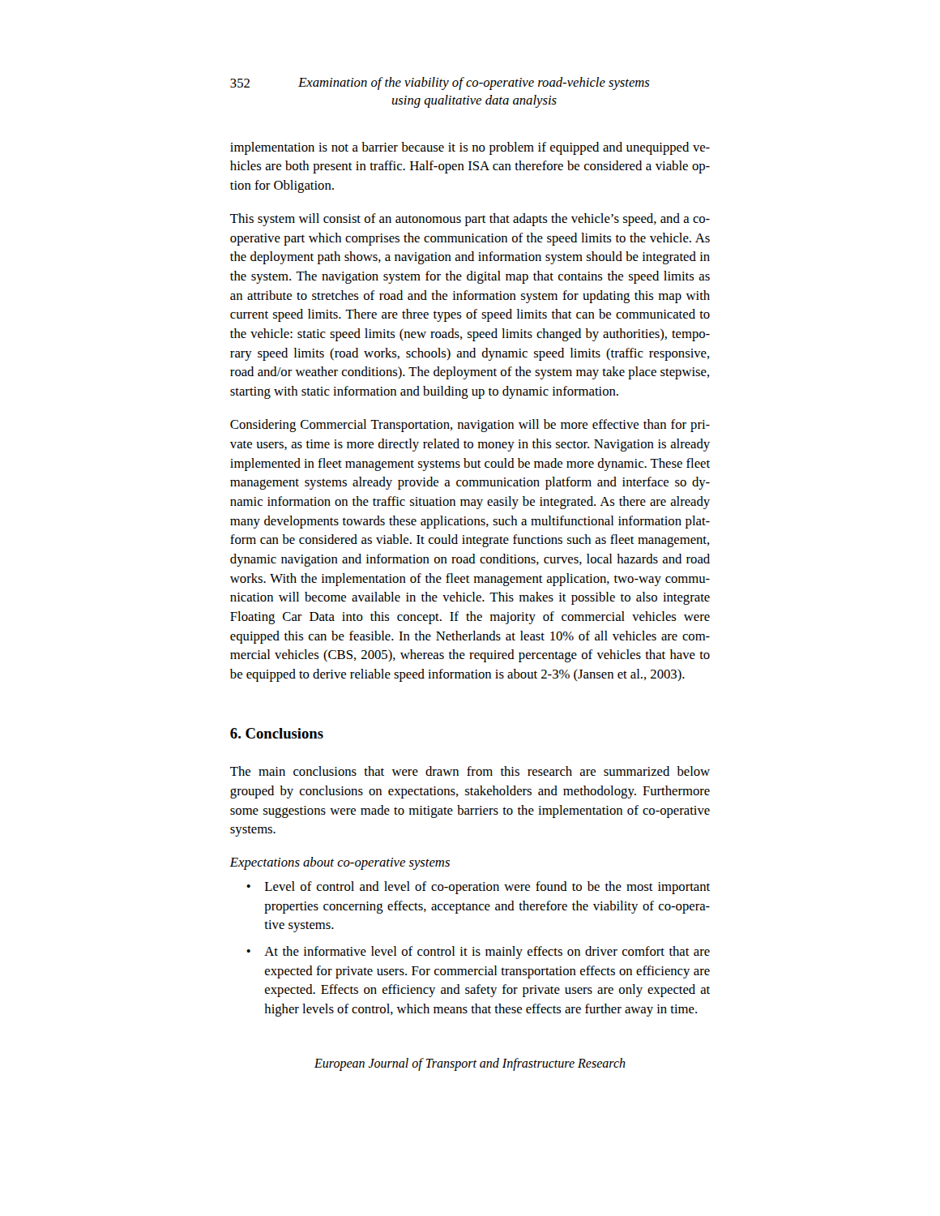352
Examination of the viability of co-operative road-vehicle systems
using qualitative data analysis
implementation is not a barrier because it is no problem if equipped and unequipped vehicles are both present in traffic. Half-open ISA can therefore be considered a viable option for Obligation.
This system will consist of an autonomous part that adapts the vehicle’s speed, and a co-operative part which comprises the communication of the speed limits to the vehicle. As the deployment path shows, a navigation and information system should be integrated in the system. The navigation system for the digital map that contains the speed limits as an attribute to stretches of road and the information system for updating this map with current speed limits. There are three types of speed limits that can be communicated to the vehicle: static speed limits (new roads, speed limits changed by authorities), temporary speed limits (road works, schools) and dynamic speed limits (traffic responsive, road and/or weather conditions). The deployment of the system may take place stepwise, starting with static information and building up to dynamic information.
Considering Commercial Transportation, navigation will be more effective than for private users, as time is more directly related to money in this sector. Navigation is already implemented in fleet management systems but could be made more dynamic. These fleet management systems already provide a communication platform and interface so dynamic information on the traffic situation may easily be integrated. As there are already many developments towards these applications, such a multifunctional information platform can be considered as viable. It could integrate functions such as fleet management, dynamic navigation and information on road conditions, curves, local hazards and road works. With the implementation of the fleet management application, two-way communication will become available in the vehicle. This makes it possible to also integrate Floating Car Data into this concept. If the majority of commercial vehicles were equipped this can be feasible. In the Netherlands at least 10% of all vehicles are commercial vehicles (CBS, 2005), whereas the required percentage of vehicles that have to be equipped to derive reliable speed information is about 2-3% (Jansen et al., 2003).
6. Conclusions
The main conclusions that were drawn from this research are summarized below grouped by conclusions on expectations, stakeholders and methodology. Furthermore some suggestions were made to mitigate barriers to the implementation of co-operative systems.
Expectations about co-operative systems
Level of control and level of co-operation were found to be the most important properties concerning effects, acceptance and therefore the viability of co-operative systems.
At the informative level of control it is mainly effects on driver comfort that are expected for private users. For commercial transportation effects on efficiency are expected. Effects on efficiency and safety for private users are only expected at higher levels of control, which means that these effects are further away in time.
European Journal of Transport and Infrastructure Research